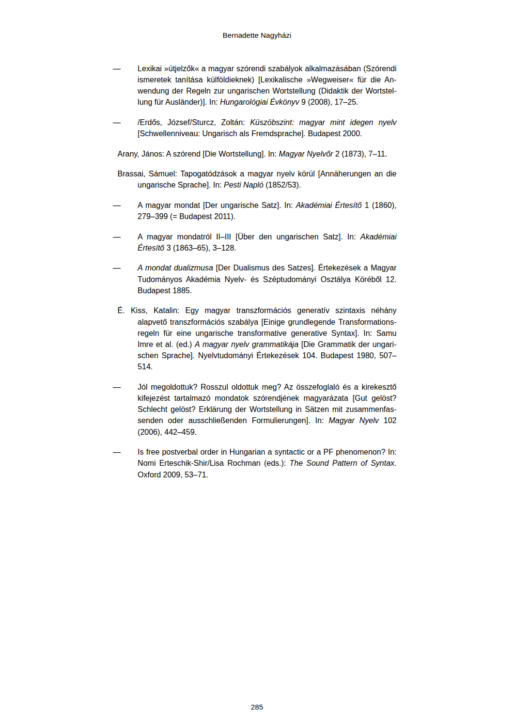Bernadette Nagyházi
—Lexikai »útjelzők« a magyar szórendi szabályok alkalmazásában (Szórendi ismeretek tanítása külföldieknek) [Lexikalische »Wegweiser« für die Anwendung der Regeln zur ungarischen Wortstellung (Didaktik der Wortstellung für Ausländer)]. In: Hungarológiai Évkönyv 9 (2008), 17–25.
—/Erdős, József/Sturcz, Zoltán: Küszöbszint: magyar mint idegen nyelv [Schwellenniveau: Ungarisch als Fremdsprache]. Budapest 2000.
Arany, János: A szórend [Die Wortstellung]. In: Magyar Nyelvőr 2 (1873), 7–11.
Brassai, Sámuel: Tapogatódzások a magyar nyelv körül [Annäherungen an die ungarische Sprache]. In: Pesti Napló (1852/53).
—A magyar mondat [Der ungarische Satz]. In: Akadémiai Értesítő 1 (1860), 279–399 (= Budapest 2011).
—A magyar mondatról II–III [Über den ungarischen Satz]. In: Akadémiai Értesítő 3 (1863–65), 3–128.
—A mondat dualizmusa [Der Dualismus des Satzes]. Értekezések a Magyar Tudományos Akadémia Nyelv- és Széptudományi Osztálya Köréből 12. Budapest 1885.
É. Kiss, Katalin: Egy magyar transzformációs generatív szintaxis néhány alapvető transzformációs szabálya [Einige grundlegende Transformationsregeln für eine ungarische transformative generative Syntax]. In: Samu Imre et al. (ed.) A magyar nyelv grammatikája [Die Grammatik der ungarischen Sprache]. Nyelvtudományi Értekezések 104. Budapest 1980, 507–514.
—Jól megoldottuk? Rosszul oldottuk meg? Az összefoglaló és a kirekesztő kifejezést tartalmazó mondatok szórendjének magyarázata [Gut gelöst? Schlecht gelöst? Erklärung der Wortstellung in Sätzen mit zusammenfassenden oder ausschließenden Formulierungen]. In: Magyar Nyelv 102 (2006), 442–459.
—Is free postverbal order in Hungarian a syntactic or a PF phenomenon? In: Nomi Erteschik-Shir/Lisa Rochman (eds.): The Sound Pattern of Syntax. Oxford 2009, 53–71.
285